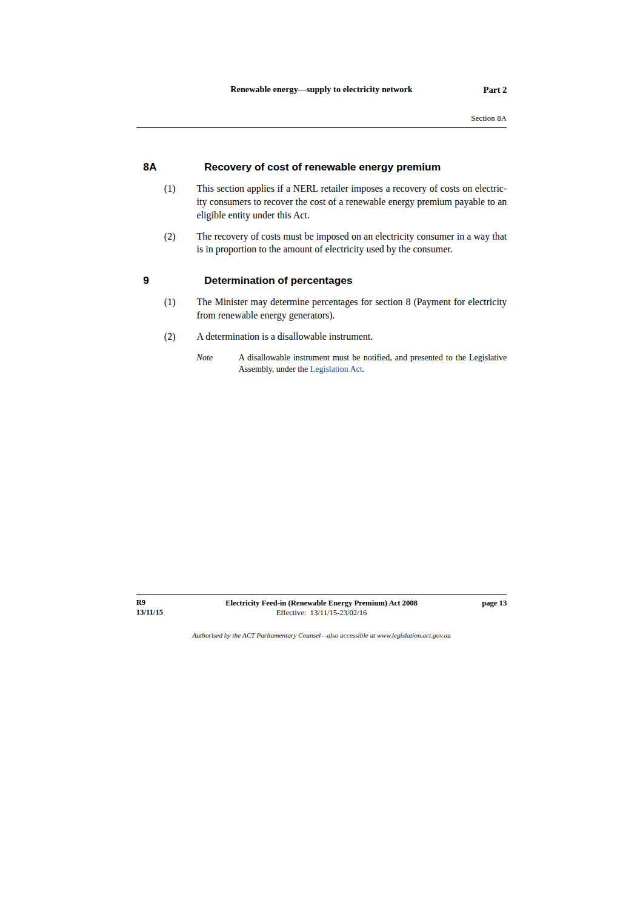Renewable energy—supply to electricity network Part 2
Section 8A
8A
Recovery of cost of renewable energy premium
(1)
This section applies if a NERL retailer imposes a recovery of costs on electricity consumers to recover the cost of a renewable energy premium payable to an eligible entity under this Act.
(2)
The recovery of costs must be imposed on an electricity consumer in a way that is in proportion to the amount of electricity used by the consumer.
9
Determination of percentages
(1)
The Minister may determine percentages for section 8 (Payment for electricity from renewable energy generators).
(2)
A determination is a disallowable instrument.
Note
A disallowable instrument must be notified, and presented to the Legislative Assembly, under the Legislation Act.
R9
13/11/15
Electricity Feed-in (Renewable Energy Premium) Act 2008
Effective: 13/11/15-23/02/16
page 13
Authorised by the ACT Parliamentary Counsel—also accessible at www.legislation.act.gov.au